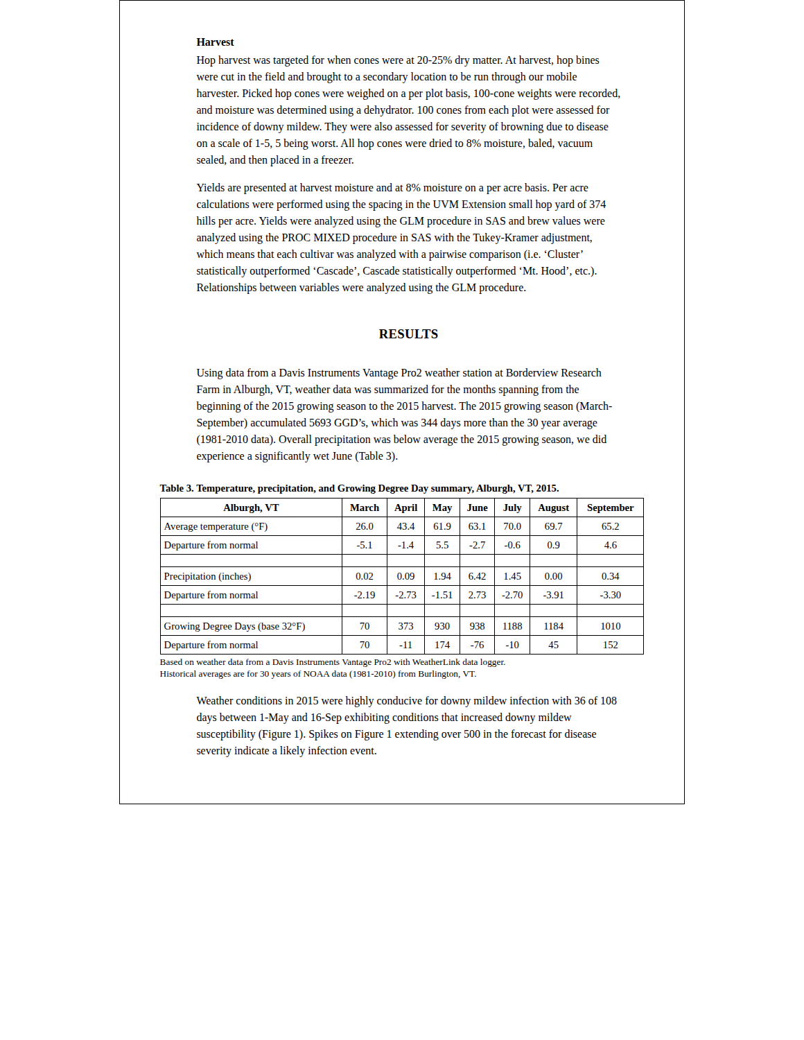Harvest
Hop harvest was targeted for when cones were at 20-25% dry matter. At harvest, hop bines were cut in the field and brought to a secondary location to be run through our mobile harvester. Picked hop cones were weighed on a per plot basis, 100-cone weights were recorded, and moisture was determined using a dehydrator. 100 cones from each plot were assessed for incidence of downy mildew. They were also assessed for severity of browning due to disease on a scale of 1-5, 5 being worst. All hop cones were dried to 8% moisture, baled, vacuum sealed, and then placed in a freezer.
Yields are presented at harvest moisture and at 8% moisture on a per acre basis. Per acre calculations were performed using the spacing in the UVM Extension small hop yard of 374 hills per acre. Yields were analyzed using the GLM procedure in SAS and brew values were analyzed using the PROC MIXED procedure in SAS with the Tukey-Kramer adjustment, which means that each cultivar was analyzed with a pairwise comparison (i.e. ‘Cluster’ statistically outperformed ‘Cascade’, Cascade statistically outperformed ‘Mt. Hood’, etc.). Relationships between variables were analyzed using the GLM procedure.
RESULTS
Using data from a Davis Instruments Vantage Pro2 weather station at Borderview Research Farm in Alburgh, VT, weather data was summarized for the months spanning from the beginning of the 2015 growing season to the 2015 harvest. The 2015 growing season (March-September) accumulated 5693 GGD’s, which was 344 days more than the 30 year average (1981-2010 data). Overall precipitation was below average the 2015 growing season, we did experience a significantly wet June (Table 3).
Table 3. Temperature, precipitation, and Growing Degree Day summary, Alburgh, VT, 2015.
| Alburgh, VT | March | April | May | June | July | August | September |
| --- | --- | --- | --- | --- | --- | --- | --- |
| Average temperature (°F) | 26.0 | 43.4 | 61.9 | 63.1 | 70.0 | 69.7 | 65.2 |
| Departure from normal | -5.1 | -1.4 | 5.5 | -2.7 | -0.6 | 0.9 | 4.6 |
| Precipitation (inches) | 0.02 | 0.09 | 1.94 | 6.42 | 1.45 | 0.00 | 0.34 |
| Departure from normal | -2.19 | -2.73 | -1.51 | 2.73 | -2.70 | -3.91 | -3.30 |
| Growing Degree Days (base 32°F) | 70 | 373 | 930 | 938 | 1188 | 1184 | 1010 |
| Departure from normal | 70 | -11 | 174 | -76 | -10 | 45 | 152 |
Based on weather data from a Davis Instruments Vantage Pro2 with WeatherLink data logger.
Historical averages are for 30 years of NOAA data (1981-2010) from Burlington, VT.
Weather conditions in 2015 were highly conducive for downy mildew infection with 36 of 108 days between 1-May and 16-Sep exhibiting conditions that increased downy mildew susceptibility (Figure 1). Spikes on Figure 1 extending over 500 in the forecast for disease severity indicate a likely infection event.